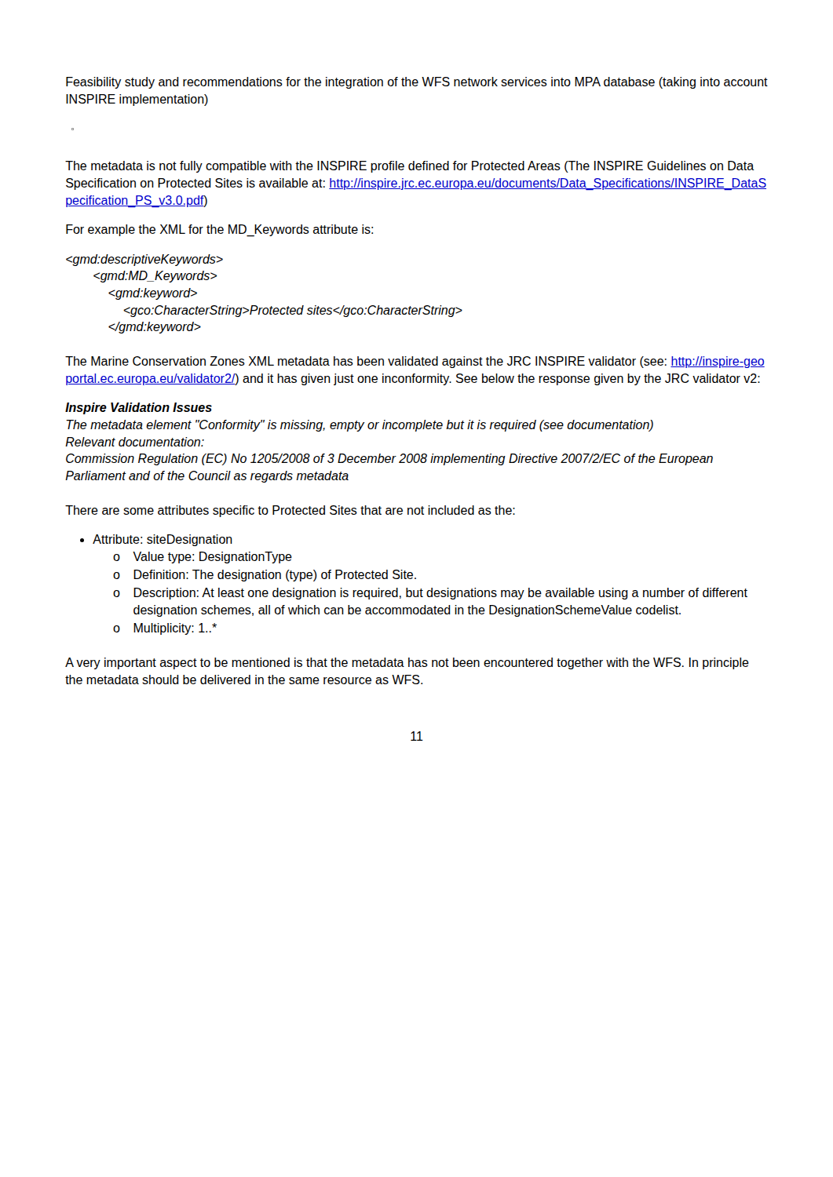Feasibility study and recommendations for the integration of the WFS network services into MPA database (taking into account INSPIRE implementation)
The metadata is not fully compatible with the INSPIRE profile defined for Protected Areas (The INSPIRE Guidelines on Data Specification on Protected Sites is available at: http://inspire.jrc.ec.europa.eu/documents/Data_Specifications/INSPIRE_DataSpecification_PS_v3.0.pdf)
For example the XML for the MD_Keywords attribute is:
<gmd:descriptiveKeywords>
<gmd:MD_Keywords>
<gmd:keyword>
<gco:CharacterString>Protected sites</gco:CharacterString>
</gmd:keyword>
The Marine Conservation Zones XML metadata has been validated against the JRC INSPIRE validator (see: http://inspire-geoportal.ec.europa.eu/validator2/) and it has given just one inconformity. See below the response given by the JRC validator v2:
Inspire Validation Issues
The metadata element "Conformity" is missing, empty or incomplete but it is required (see documentation)
Relevant documentation:
Commission Regulation (EC) No 1205/2008 of 3 December 2008 implementing Directive 2007/2/EC of the European Parliament and of the Council as regards metadata
There are some attributes specific to Protected Sites that are not included as the:
Attribute: siteDesignation
Value type: DesignationType
Definition: The designation (type) of Protected Site.
Description: At least one designation is required, but designations may be available using a number of different designation schemes, all of which can be accommodated in the DesignationSchemeValue codelist.
Multiplicity: 1..*
A very important aspect to be mentioned is that the metadata has not been encountered together with the WFS. In principle the metadata should be delivered in the same resource as WFS.
11